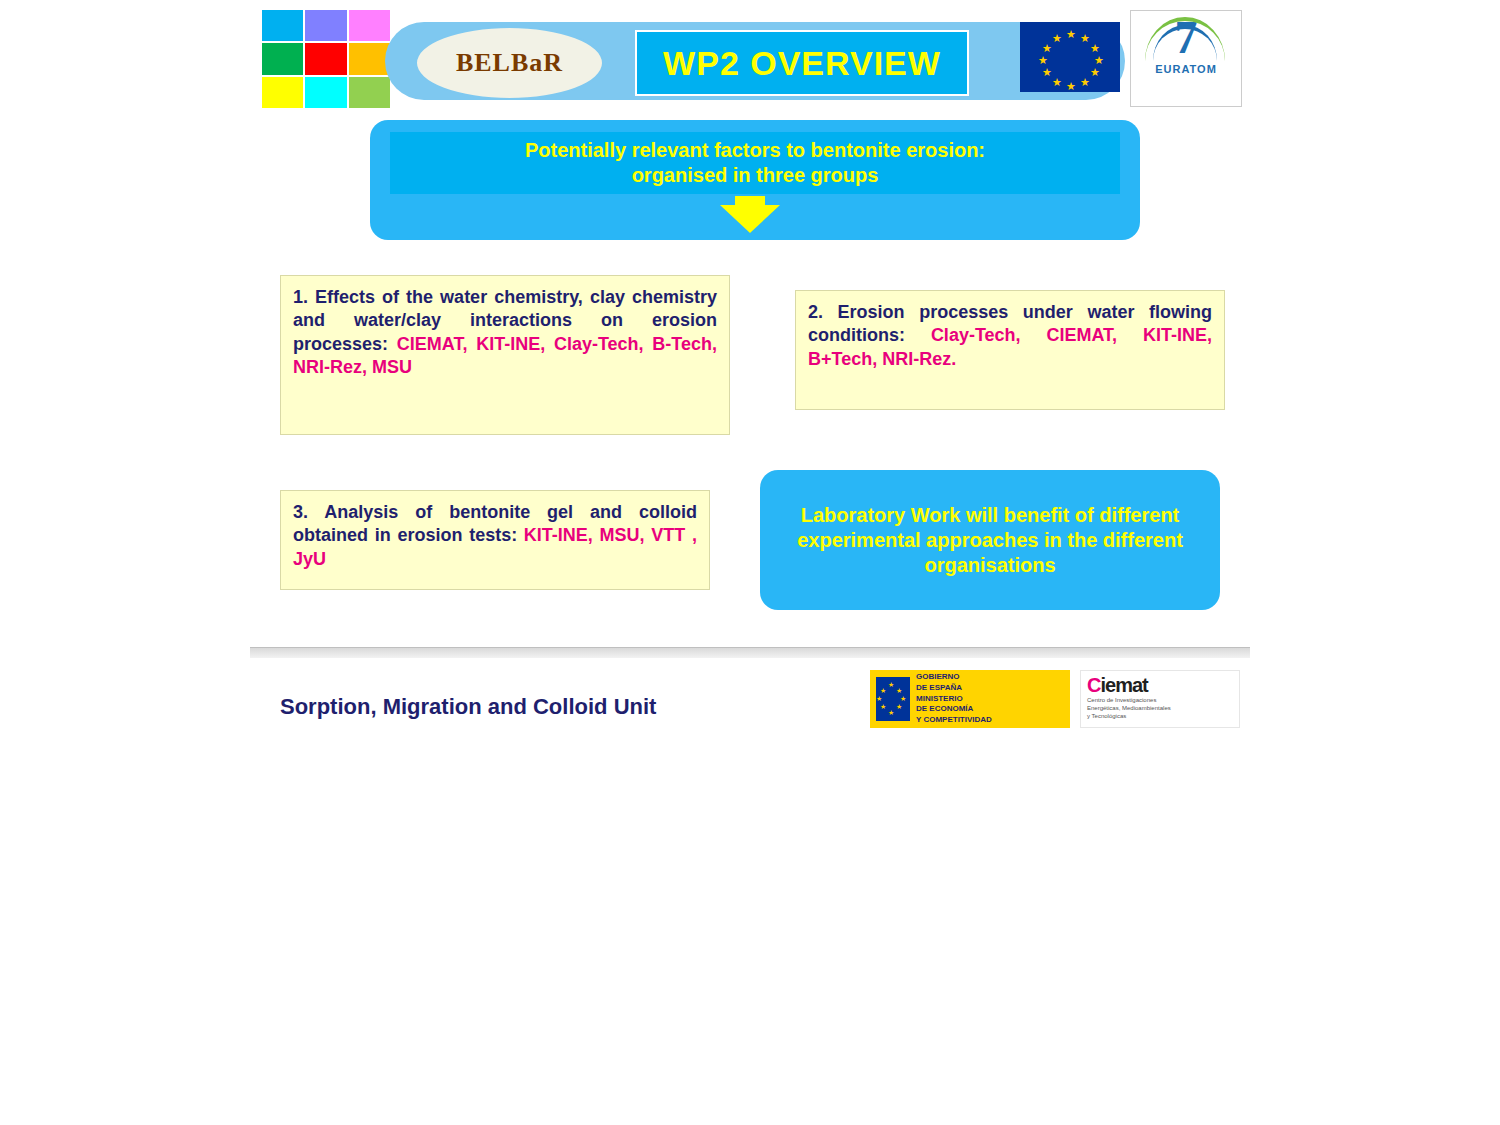BELBaR
WP2 OVERVIEW
★ ★ ★ ★ ★ ★ ★ ★ ★ ★ ★ ★
7
EURATOM
Potentially relevant factors to bentonite erosion:
organised in three groups
1. Effects of the water chemistry, clay chemistry and water/clay interactions on erosion processes: CIEMAT, KIT-INE, Clay-Tech, B-Tech, NRI-Rez, MSU
2. Erosion processes under water flowing conditions: Clay-Tech, CIEMAT, KIT-INE, B+Tech, NRI-Rez.
3. Analysis of bentonite gel and colloid obtained in erosion tests: KIT-INE, MSU, VTT , JyU
Laboratory Work will benefit of different experimental approaches in the different organisations
Sorption, Migration and Colloid Unit
★ ★ ★ ★ ★ ★ ★ ★
GOBIERNO
DE ESPAÑA
MINISTERIO
DE ECONOMÍA
Y COMPETITIVIDAD
Ciemat
Centro de Investigaciones
Energéticas, Medioambientales
y Tecnológicas